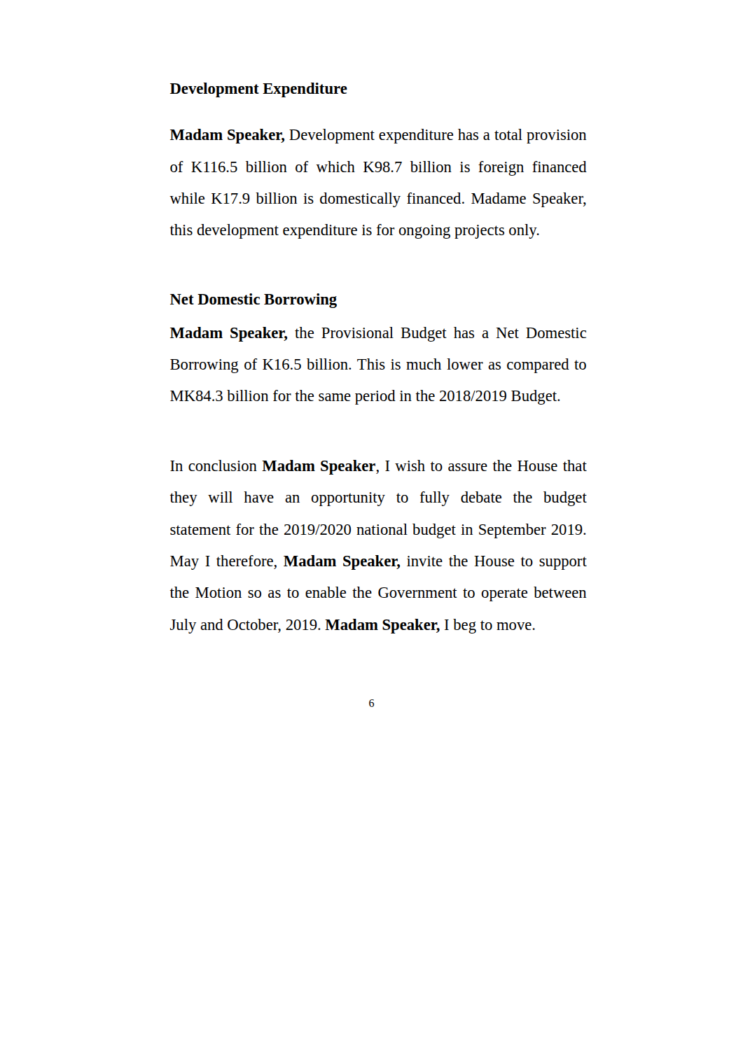Development Expenditure
Madam Speaker, Development expenditure has a total provision of K116.5 billion of which K98.7 billion is foreign financed while K17.9 billion is domestically financed. Madame Speaker, this development expenditure is for ongoing projects only.
Net Domestic Borrowing
Madam Speaker, the Provisional Budget has a Net Domestic Borrowing of K16.5 billion. This is much lower as compared to MK84.3 billion for the same period in the 2018/2019 Budget.
In conclusion Madam Speaker, I wish to assure the House that they will have an opportunity to fully debate the budget statement for the 2019/2020 national budget in September 2019. May I therefore, Madam Speaker, invite the House to support the Motion so as to enable the Government to operate between July and October, 2019. Madam Speaker, I beg to move.
6